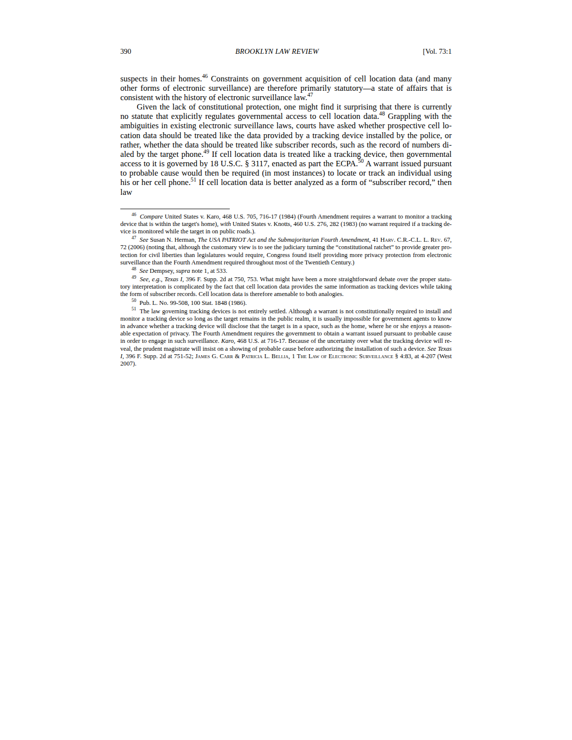390 BROOKLYN LAW REVIEW [Vol. 73:1
suspects in their homes.46 Constraints on government acquisition of cell location data (and many other forms of electronic surveillance) are therefore primarily statutory—a state of affairs that is consistent with the history of electronic surveillance law.47
Given the lack of constitutional protection, one might find it surprising that there is currently no statute that explicitly regulates governmental access to cell location data.48 Grappling with the ambiguities in existing electronic surveillance laws, courts have asked whether prospective cell location data should be treated like the data provided by a tracking device installed by the police, or rather, whether the data should be treated like subscriber records, such as the record of numbers dialed by the target phone.49 If cell location data is treated like a tracking device, then governmental access to it is governed by 18 U.S.C. § 3117, enacted as part the ECPA.50 A warrant issued pursuant to probable cause would then be required (in most instances) to locate or track an individual using his or her cell phone.51 If cell location data is better analyzed as a form of “subscriber record,” then law
46 Compare United States v. Karo, 468 U.S. 705, 716-17 (1984) (Fourth Amendment requires a warrant to monitor a tracking device that is within the target's home), with United States v. Knotts, 460 U.S. 276, 282 (1983) (no warrant required if a tracking device is monitored while the target in on public roads.).
47 See Susan N. Herman, The USA PATRIOT Act and the Submajoritarian Fourth Amendment, 41 Harv. C.R.-C.L. L. Rev. 67, 72 (2006) (noting that, although the customary view is to see the judiciary turning the “constitutional ratchet” to provide greater protection for civil liberties than legislatures would require, Congress found itself providing more privacy protection from electronic surveillance than the Fourth Amendment required throughout most of the Twentieth Century.)
48 See Dempsey, supra note 1, at 533.
49 See, e.g., Texas I, 396 F. Supp. 2d at 750, 753. What might have been a more straightforward debate over the proper statutory interpretation is complicated by the fact that cell location data provides the same information as tracking devices while taking the form of subscriber records. Cell location data is therefore amenable to both analogies.
50 Pub. L. No. 99-508, 100 Stat. 1848 (1986).
51 The law governing tracking devices is not entirely settled. Although a warrant is not constitutionally required to install and monitor a tracking device so long as the target remains in the public realm, it is usually impossible for government agents to know in advance whether a tracking device will disclose that the target is in a space, such as the home, where he or she enjoys a reasonable expectation of privacy. The Fourth Amendment requires the government to obtain a warrant issued pursuant to probable cause in order to engage in such surveillance. Karo, 468 U.S. at 716-17. Because of the uncertainty over what the tracking device will reveal, the prudent magistrate will insist on a showing of probable cause before authorizing the installation of such a device. See Texas I, 396 F. Supp. 2d at 751-52; James G. Carr & Patricia L. Bellia, 1 The Law of Electronic Surveillance § 4:83, at 4-207 (West 2007).